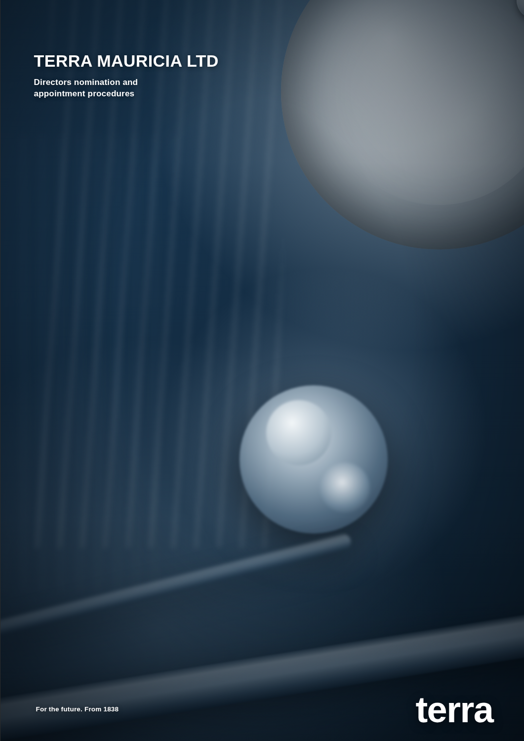TERRA MAURICIA LTD
Directors nomination and
appointment procedures
For the future. From 1838
terra